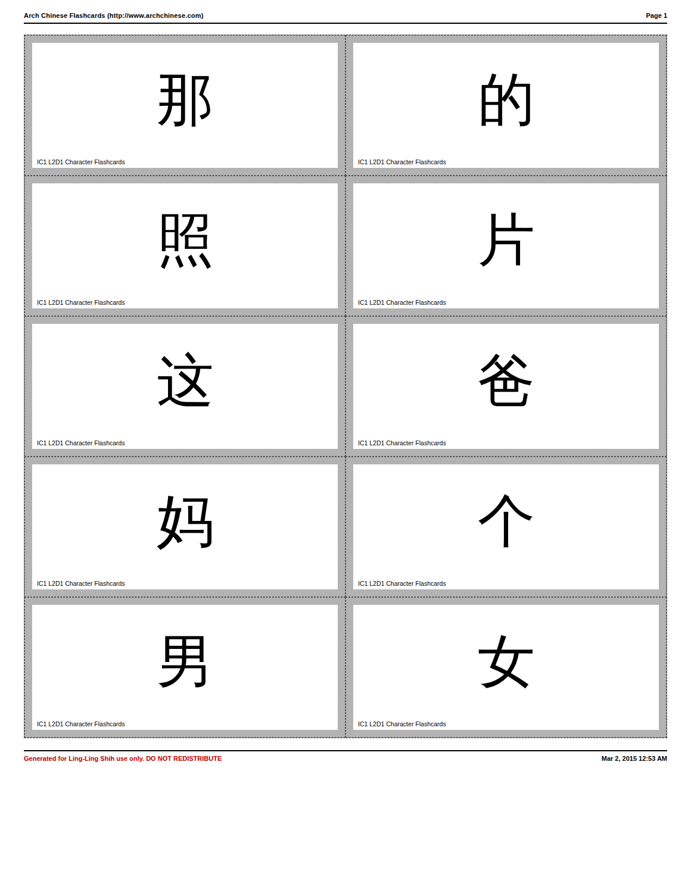Arch Chinese Flashcards (http://www.archchinese.com) Page 1
那
IC1 L2D1 Character Flashcards
的
IC1 L2D1 Character Flashcards
照
IC1 L2D1 Character Flashcards
片
IC1 L2D1 Character Flashcards
这
IC1 L2D1 Character Flashcards
爸
IC1 L2D1 Character Flashcards
妈
IC1 L2D1 Character Flashcards
个
IC1 L2D1 Character Flashcards
男
IC1 L2D1 Character Flashcards
女
IC1 L2D1 Character Flashcards
Generated for Ling-Ling Shih use only. DO NOT REDISTRIBUTE Mar 2, 2015 12:53 AM